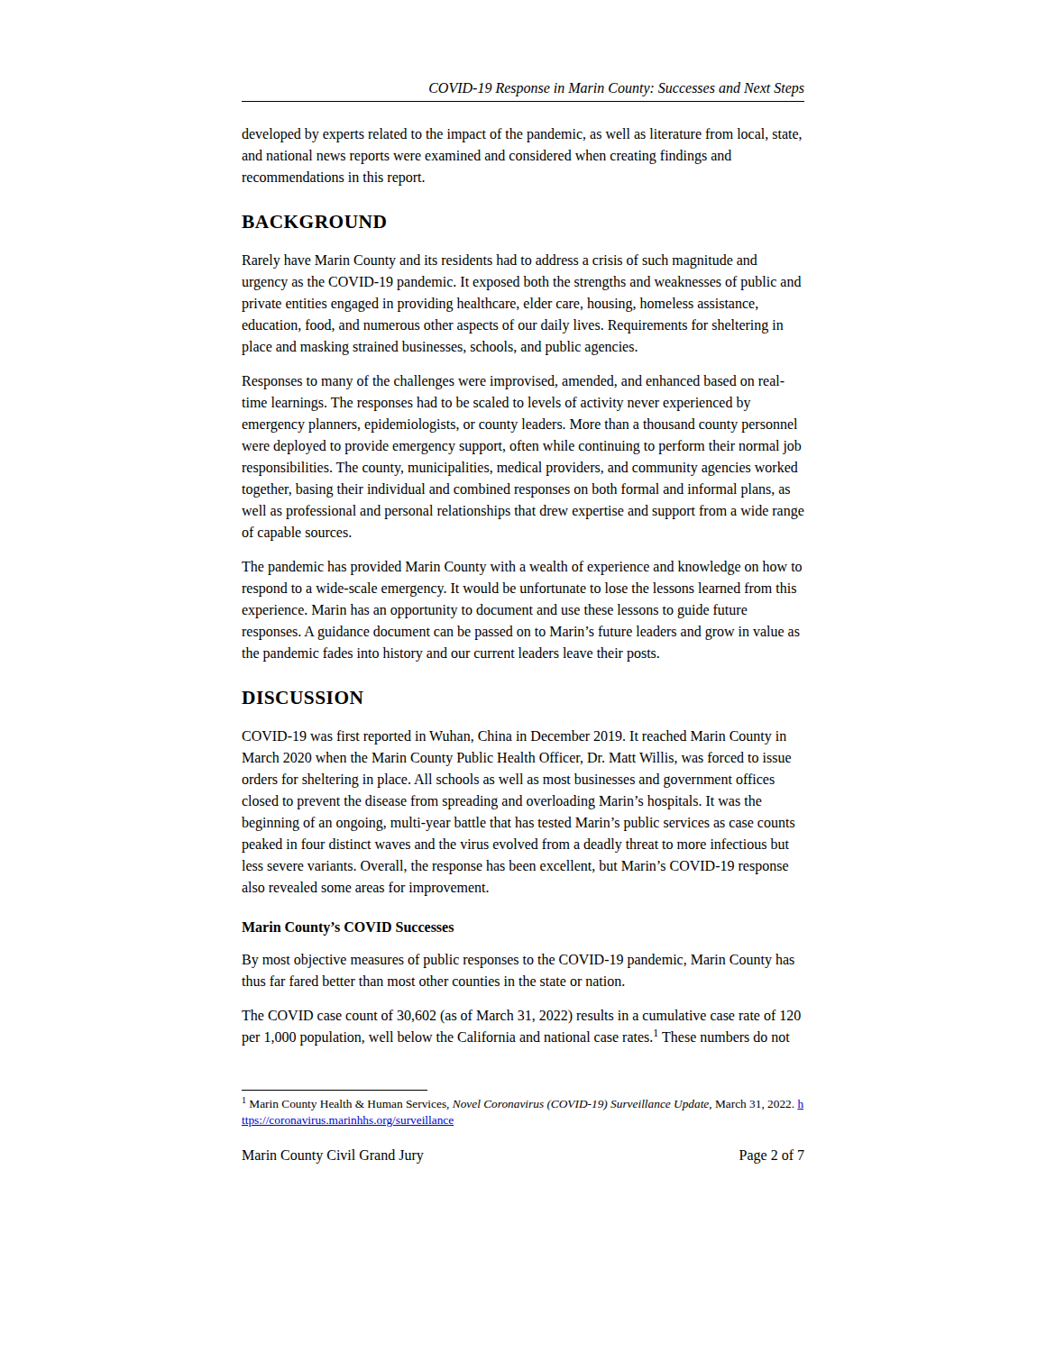COVID-19 Response in Marin County: Successes and Next Steps
developed by experts related to the impact of the pandemic, as well as literature from local, state, and national news reports were examined and considered when creating findings and recommendations in this report.
BACKGROUND
Rarely have Marin County and its residents had to address a crisis of such magnitude and urgency as the COVID-19 pandemic. It exposed both the strengths and weaknesses of public and private entities engaged in providing healthcare, elder care, housing, homeless assistance, education, food, and numerous other aspects of our daily lives. Requirements for sheltering in place and masking strained businesses, schools, and public agencies.
Responses to many of the challenges were improvised, amended, and enhanced based on real-time learnings. The responses had to be scaled to levels of activity never experienced by emergency planners, epidemiologists, or county leaders. More than a thousand county personnel were deployed to provide emergency support, often while continuing to perform their normal job responsibilities. The county, municipalities, medical providers, and community agencies worked together, basing their individual and combined responses on both formal and informal plans, as well as professional and personal relationships that drew expertise and support from a wide range of capable sources.
The pandemic has provided Marin County with a wealth of experience and knowledge on how to respond to a wide-scale emergency. It would be unfortunate to lose the lessons learned from this experience. Marin has an opportunity to document and use these lessons to guide future responses. A guidance document can be passed on to Marin’s future leaders and grow in value as the pandemic fades into history and our current leaders leave their posts.
DISCUSSION
COVID-19 was first reported in Wuhan, China in December 2019. It reached Marin County in March 2020 when the Marin County Public Health Officer, Dr. Matt Willis, was forced to issue orders for sheltering in place. All schools as well as most businesses and government offices closed to prevent the disease from spreading and overloading Marin’s hospitals. It was the beginning of an ongoing, multi-year battle that has tested Marin’s public services as case counts peaked in four distinct waves and the virus evolved from a deadly threat to more infectious but less severe variants. Overall, the response has been excellent, but Marin’s COVID-19 response also revealed some areas for improvement.
Marin County’s COVID Successes
By most objective measures of public responses to the COVID-19 pandemic, Marin County has thus far fared better than most other counties in the state or nation.
The COVID case count of 30,602 (as of March 31, 2022) results in a cumulative case rate of 120 per 1,000 population, well below the California and national case rates.1 These numbers do not
1 Marin County Health & Human Services, Novel Coronavirus (COVID-19) Surveillance Update, March 31, 2022. https://coronavirus.marinhhs.org/surveillance
Marin County Civil Grand Jury Page 2 of 7